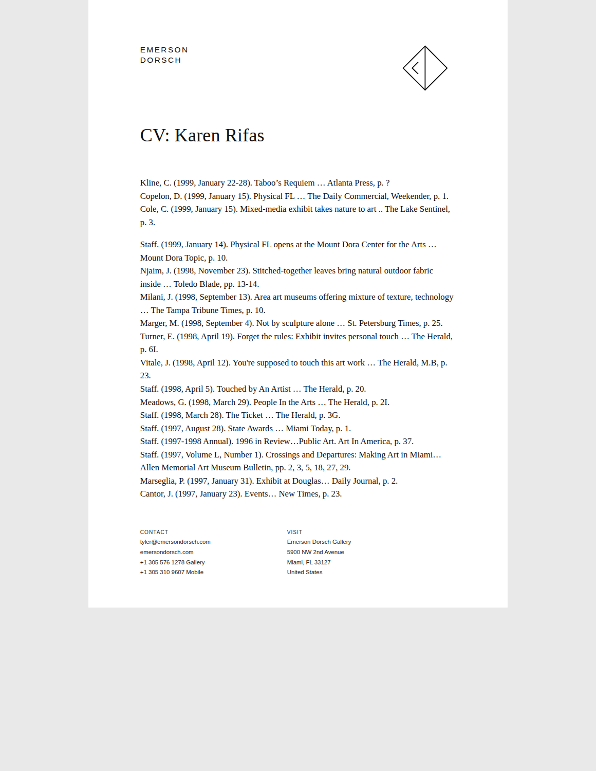Emerson
Dorsch
CV: Karen Rifas
Kline, C. (1999, January 22-28). Taboo’s Requiem … Atlanta Press, p. ?
Copelon, D. (1999, January 15). Physical FL … The Daily Commercial, Weekender, p. 1.
Cole, C. (1999, January 15). Mixed-media exhibit takes nature to art .. The Lake Sentinel, p. 3.
Staff. (1999, January 14). Physical FL opens at the Mount Dora Center for the Arts … Mount Dora Topic, p. 10.
Njaim, J. (1998, November 23). Stitched-together leaves bring natural outdoor fabric inside … Toledo Blade, pp. 13-14.
Milani, J. (1998, September 13). Area art museums offering mixture of texture, technology … The Tampa Tribune Times, p. 10.
Marger, M. (1998, September 4). Not by sculpture alone … St. Petersburg Times, p. 25.
Turner, E. (1998, April 19). Forget the rules: Exhibit invites personal touch … The Herald, p. 6I.
Vitale, J. (1998, April 12). You're supposed to touch this art work … The Herald, M.B, p. 23.
Staff. (1998, April 5). Touched by An Artist … The Herald, p. 20.
Meadows, G. (1998, March 29). People In the Arts … The Herald, p. 2I.
Staff. (1998, March 28). The Ticket … The Herald, p. 3G.
Staff. (1997, August 28). State Awards … Miami Today, p. 1.
Staff. (1997-1998 Annual). 1996 in Review…Public Art. Art In America, p. 37.
Staff. (1997, Volume L, Number 1). Crossings and Departures: Making Art in Miami… Allen Memorial Art Museum Bulletin, pp. 2, 3, 5, 18, 27, 29.
Marseglia, P. (1997, January 31). Exhibit at Douglas… Daily Journal, p. 2.
Cantor, J. (1997, January 23). Events… New Times, p. 23.
Contact
tyler@emersondorsch.com
emersondorsch.com
+1 305 576 1278 Gallery
+1 305 310 9607 Mobile
Visit
Emerson Dorsch Gallery
5900 NW 2nd Avenue
Miami, FL 33127
United States